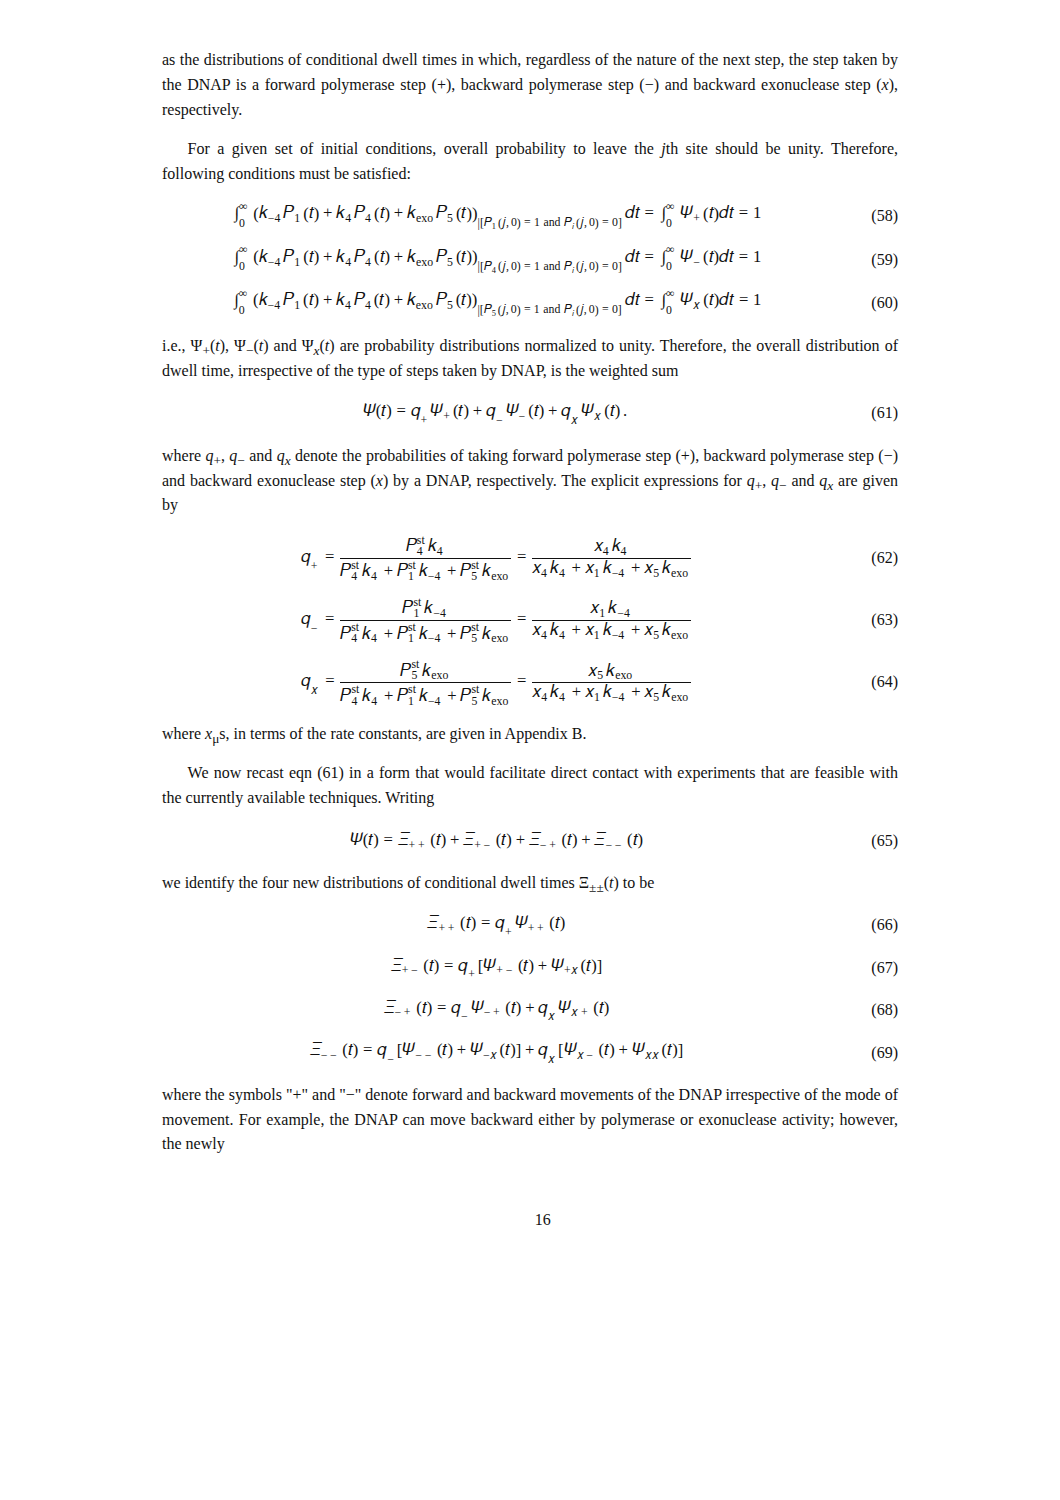as the distributions of conditional dwell times in which, regardless of the nature of the next step, the step taken by the DNAP is a forward polymerase step (+), backward polymerase step (−) and backward exonuclease step (x), respectively.
For a given set of initial conditions, overall probability to leave the jth site should be unity. Therefore, following conditions must be satisfied:
∫0∞ (k−4P1(t)+k4P4(t)+kexoP5(t)) |[P1(j,0)=1andPi(j,0)=0] dt = ∫0∞ Ψ+(t)dt=1
(58)
∫0∞ (k−4P1(t)+k4P4(t)+kexoP5(t)) |[P4(j,0)=1andPi(j,0)=0] dt = ∫0∞ Ψ−(t)dt=1
(59)
∫0∞ (k−4P1(t)+k4P4(t)+kexoP5(t)) |[P5(j,0)=1andPi(j,0)=0] dt = ∫0∞ Ψx(t)dt=1
(60)
i.e., Ψ+(t), Ψ−(t) and Ψx(t) are probability distributions normalized to unity. Therefore, the overall distribution of dwell time, irrespective of the type of steps taken by DNAP, is the weighted sum
Ψ(t)= q+Ψ+(t)+ q−Ψ−(t)+ qxΨx(t).
(61)
where q+, q− and qx denote the probabilities of taking forward polymerase step (+), backward polymerase step (−) and backward exonuclease step (x) by a DNAP, respectively. The explicit expressions for q+, q− and qx are given by
q+= P4stk4 P4stk4+P1stk−4+P5stkexo = x4k4 x4k4+x1k−4+x5kexo
(62)
q−= P1stk−4 P4stk4+P1stk−4+P5stkexo = x1k−4 x4k4+x1k−4+x5kexo
(63)
qx= P5stkexo P4stk4+P1stk−4+P5stkexo = x5kexo x4k4+x1k−4+x5kexo
(64)
where xμs, in terms of the rate constants, are given in Appendix B.
We now recast eqn (61) in a form that would facilitate direct contact with experiments that are feasible with the currently available techniques. Writing
Ψ(t)= Ξ++(t)+ Ξ+−(t)+ Ξ−+(t)+ Ξ−−(t)
(65)
we identify the four new distributions of conditional dwell times Ξ±±(t) to be
Ξ++(t)= q+Ψ++(t)
(66)
Ξ+−(t)= q+[Ψ+−(t)+Ψ+x(t)]
(67)
Ξ−+(t)= q−Ψ−+(t)+ qxΨx+(t)
(68)
Ξ−−(t)= q−[Ψ−−(t)+Ψ−x(t)]+ qx[Ψx−(t)+Ψxx(t)]
(69)
where the symbols "+" and "−" denote forward and backward movements of the DNAP irrespective of the mode of movement. For example, the DNAP can move backward either by polymerase or exonuclease activity; however, the newly
16